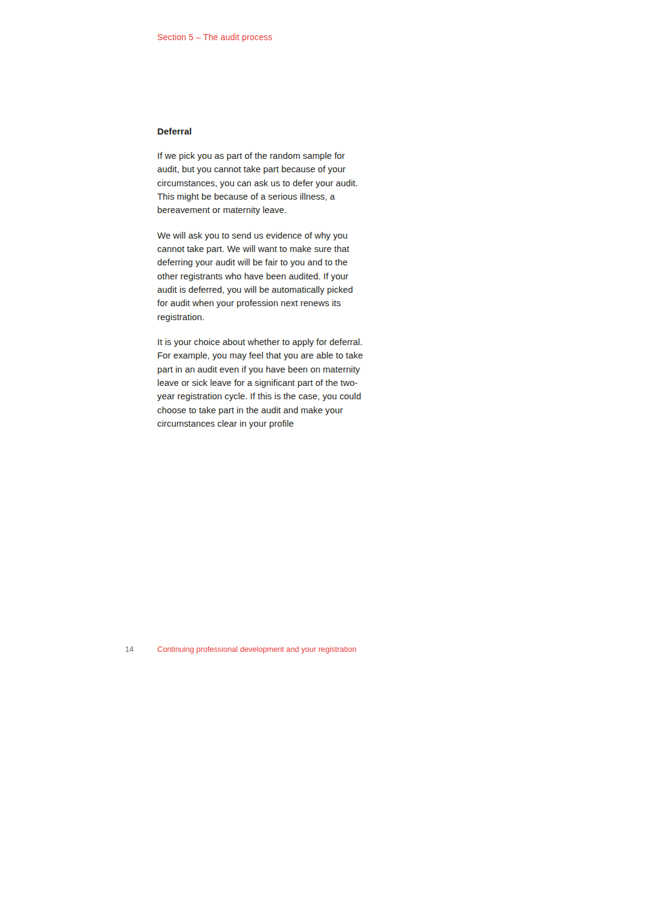Section 5 – The audit process
Deferral
If we pick you as part of the random sample for audit, but you cannot take part because of your circumstances, you can ask us to defer your audit. This might be because of a serious illness, a bereavement or maternity leave.
We will ask you to send us evidence of why you cannot take part. We will want to make sure that deferring your audit will be fair to you and to the other registrants who have been audited. If your audit is deferred, you will be automatically picked for audit when your profession next renews its registration.
It is your choice about whether to apply for deferral. For example, you may feel that you are able to take part in an audit even if you have been on maternity leave or sick leave for a significant part of the two-year registration cycle. If this is the case, you could choose to take part in the audit and make your circumstances clear in your profile
14 Continuing professional development and your registration